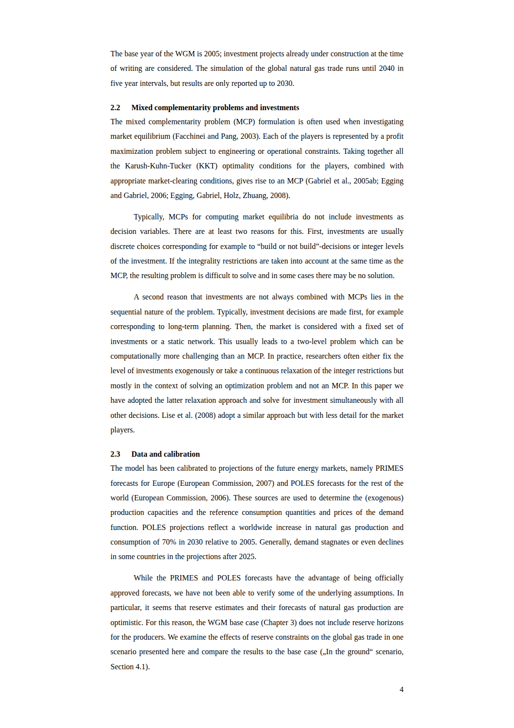The base year of the WGM is 2005; investment projects already under construction at the time of writing are considered. The simulation of the global natural gas trade runs until 2040 in five year intervals, but results are only reported up to 2030.
2.2 Mixed complementarity problems and investments
The mixed complementarity problem (MCP) formulation is often used when investigating market equilibrium (Facchinei and Pang, 2003). Each of the players is represented by a profit maximization problem subject to engineering or operational constraints. Taking together all the Karush-Kuhn-Tucker (KKT) optimality conditions for the players, combined with appropriate market-clearing conditions, gives rise to an MCP (Gabriel et al., 2005ab; Egging and Gabriel, 2006; Egging, Gabriel, Holz, Zhuang, 2008).
Typically, MCPs for computing market equilibria do not include investments as decision variables. There are at least two reasons for this. First, investments are usually discrete choices corresponding for example to “build or not build”-decisions or integer levels of the investment. If the integrality restrictions are taken into account at the same time as the MCP, the resulting problem is difficult to solve and in some cases there may be no solution.
A second reason that investments are not always combined with MCPs lies in the sequential nature of the problem. Typically, investment decisions are made first, for example corresponding to long-term planning. Then, the market is considered with a fixed set of investments or a static network. This usually leads to a two-level problem which can be computationally more challenging than an MCP. In practice, researchers often either fix the level of investments exogenously or take a continuous relaxation of the integer restrictions but mostly in the context of solving an optimization problem and not an MCP. In this paper we have adopted the latter relaxation approach and solve for investment simultaneously with all other decisions. Lise et al. (2008) adopt a similar approach but with less detail for the market players.
2.3 Data and calibration
The model has been calibrated to projections of the future energy markets, namely PRIMES forecasts for Europe (European Commission, 2007) and POLES forecasts for the rest of the world (European Commission, 2006). These sources are used to determine the (exogenous) production capacities and the reference consumption quantities and prices of the demand function. POLES projections reflect a worldwide increase in natural gas production and consumption of 70% in 2030 relative to 2005. Generally, demand stagnates or even declines in some countries in the projections after 2025.
While the PRIMES and POLES forecasts have the advantage of being officially approved forecasts, we have not been able to verify some of the underlying assumptions. In particular, it seems that reserve estimates and their forecasts of natural gas production are optimistic. For this reason, the WGM base case (Chapter 3) does not include reserve horizons for the producers. We examine the effects of reserve constraints on the global gas trade in one scenario presented here and compare the results to the base case („In the ground“ scenario, Section 4.1).
4